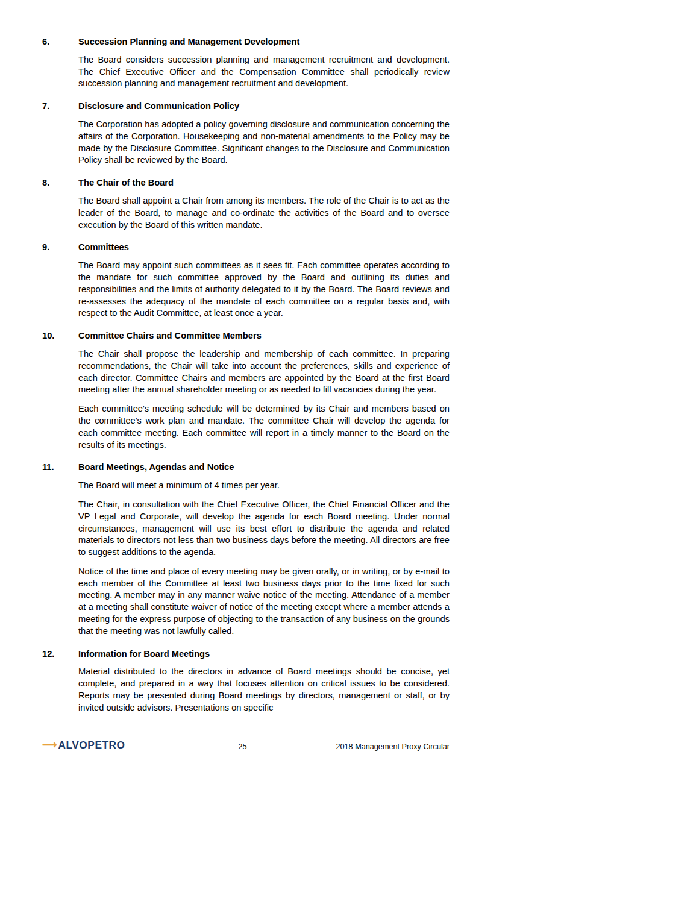6. Succession Planning and Management Development
The Board considers succession planning and management recruitment and development. The Chief Executive Officer and the Compensation Committee shall periodically review succession planning and management recruitment and development.
7. Disclosure and Communication Policy
The Corporation has adopted a policy governing disclosure and communication concerning the affairs of the Corporation. Housekeeping and non-material amendments to the Policy may be made by the Disclosure Committee. Significant changes to the Disclosure and Communication Policy shall be reviewed by the Board.
8. The Chair of the Board
The Board shall appoint a Chair from among its members. The role of the Chair is to act as the leader of the Board, to manage and co-ordinate the activities of the Board and to oversee execution by the Board of this written mandate.
9. Committees
The Board may appoint such committees as it sees fit. Each committee operates according to the mandate for such committee approved by the Board and outlining its duties and responsibilities and the limits of authority delegated to it by the Board. The Board reviews and re-assesses the adequacy of the mandate of each committee on a regular basis and, with respect to the Audit Committee, at least once a year.
10. Committee Chairs and Committee Members
The Chair shall propose the leadership and membership of each committee. In preparing recommendations, the Chair will take into account the preferences, skills and experience of each director. Committee Chairs and members are appointed by the Board at the first Board meeting after the annual shareholder meeting or as needed to fill vacancies during the year.
Each committee's meeting schedule will be determined by its Chair and members based on the committee's work plan and mandate. The committee Chair will develop the agenda for each committee meeting. Each committee will report in a timely manner to the Board on the results of its meetings.
11. Board Meetings, Agendas and Notice
The Board will meet a minimum of 4 times per year.
The Chair, in consultation with the Chief Executive Officer, the Chief Financial Officer and the VP Legal and Corporate, will develop the agenda for each Board meeting. Under normal circumstances, management will use its best effort to distribute the agenda and related materials to directors not less than two business days before the meeting. All directors are free to suggest additions to the agenda.
Notice of the time and place of every meeting may be given orally, or in writing, or by e-mail to each member of the Committee at least two business days prior to the time fixed for such meeting. A member may in any manner waive notice of the meeting. Attendance of a member at a meeting shall constitute waiver of notice of the meeting except where a member attends a meeting for the express purpose of objecting to the transaction of any business on the grounds that the meeting was not lawfully called.
12. Information for Board Meetings
Material distributed to the directors in advance of Board meetings should be concise, yet complete, and prepared in a way that focuses attention on critical issues to be considered. Reports may be presented during Board meetings by directors, management or staff, or by invited outside advisors. Presentations on specific
⟶ALVOPETRO
25
2018 Management Proxy Circular